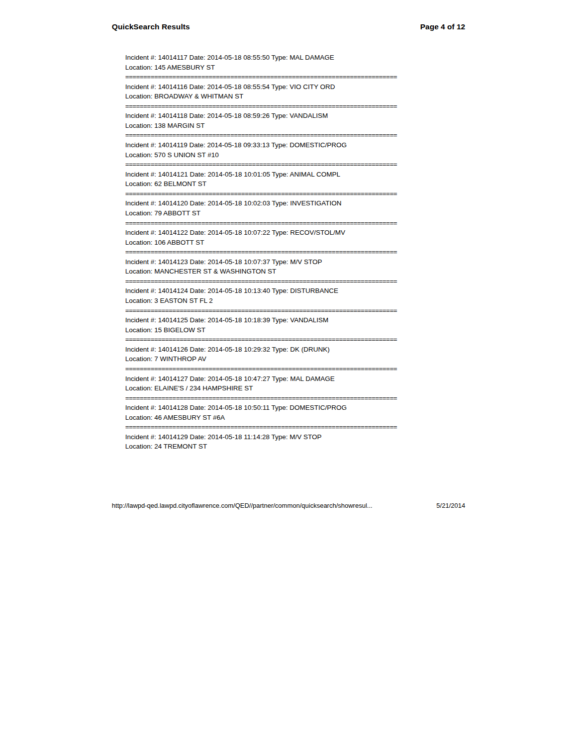QuickSearch Results
Page 4 of 12
Incident #: 14014117 Date: 2014-05-18 08:55:50 Type: MAL DAMAGE
Location: 145 AMESBURY ST
===========================================================================
Incident #: 14014116 Date: 2014-05-18 08:55:54 Type: VIO CITY ORD
Location: BROADWAY & WHITMAN ST
===========================================================================
Incident #: 14014118 Date: 2014-05-18 08:59:26 Type: VANDALISM
Location: 138 MARGIN ST
===========================================================================
Incident #: 14014119 Date: 2014-05-18 09:33:13 Type: DOMESTIC/PROG
Location: 570 S UNION ST #10
===========================================================================
Incident #: 14014121 Date: 2014-05-18 10:01:05 Type: ANIMAL COMPL
Location: 62 BELMONT ST
===========================================================================
Incident #: 14014120 Date: 2014-05-18 10:02:03 Type: INVESTIGATION
Location: 79 ABBOTT ST
===========================================================================
Incident #: 14014122 Date: 2014-05-18 10:07:22 Type: RECOV/STOL/MV
Location: 106 ABBOTT ST
===========================================================================
Incident #: 14014123 Date: 2014-05-18 10:07:37 Type: M/V STOP
Location: MANCHESTER ST & WASHINGTON ST
===========================================================================
Incident #: 14014124 Date: 2014-05-18 10:13:40 Type: DISTURBANCE
Location: 3 EASTON ST FL 2
===========================================================================
Incident #: 14014125 Date: 2014-05-18 10:18:39 Type: VANDALISM
Location: 15 BIGELOW ST
===========================================================================
Incident #: 14014126 Date: 2014-05-18 10:29:32 Type: DK (DRUNK)
Location: 7 WINTHROP AV
===========================================================================
Incident #: 14014127 Date: 2014-05-18 10:47:27 Type: MAL DAMAGE
Location: ELAINE'S / 234 HAMPSHIRE ST
===========================================================================
Incident #: 14014128 Date: 2014-05-18 10:50:11 Type: DOMESTIC/PROG
Location: 46 AMESBURY ST #6A
===========================================================================
Incident #: 14014129 Date: 2014-05-18 11:14:28 Type: M/V STOP
Location: 24 TREMONT ST
http://lawpd-qed.lawpd.cityoflawrence.com/QED//partner/common/quicksearch/showresul...
5/21/2014